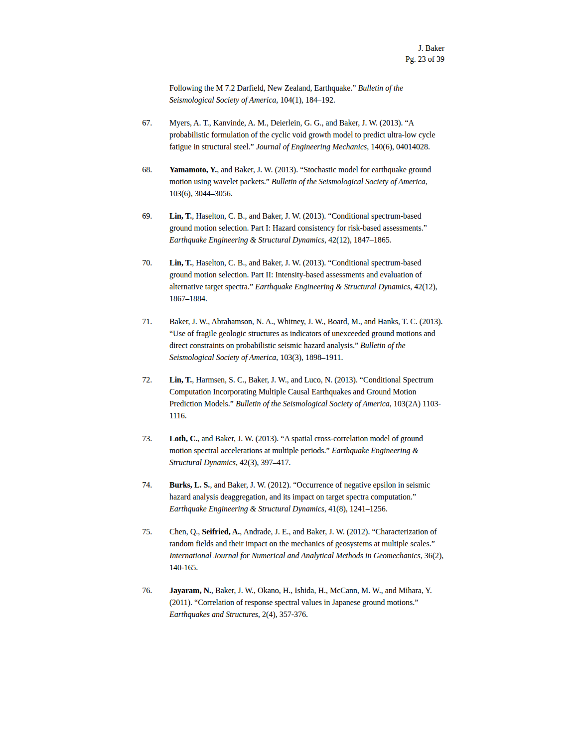J. Baker Pg. 23 of 39
Following the M 7.2 Darfield, New Zealand, Earthquake.” Bulletin of the Seismological Society of America, 104(1), 184–192.
67. Myers, A. T., Kanvinde, A. M., Deierlein, G. G., and Baker, J. W. (2013). “A probabilistic formulation of the cyclic void growth model to predict ultra-low cycle fatigue in structural steel.” Journal of Engineering Mechanics, 140(6), 04014028.
68. Yamamoto, Y., and Baker, J. W. (2013). “Stochastic model for earthquake ground motion using wavelet packets.” Bulletin of the Seismological Society of America, 103(6), 3044–3056.
69. Lin, T., Haselton, C. B., and Baker, J. W. (2013). “Conditional spectrum-based ground motion selection. Part I: Hazard consistency for risk-based assessments.” Earthquake Engineering & Structural Dynamics, 42(12), 1847–1865.
70. Lin, T., Haselton, C. B., and Baker, J. W. (2013). “Conditional spectrum-based ground motion selection. Part II: Intensity-based assessments and evaluation of alternative target spectra.” Earthquake Engineering & Structural Dynamics, 42(12), 1867–1884.
71. Baker, J. W., Abrahamson, N. A., Whitney, J. W., Board, M., and Hanks, T. C. (2013). “Use of fragile geologic structures as indicators of unexceeded ground motions and direct constraints on probabilistic seismic hazard analysis.” Bulletin of the Seismological Society of America, 103(3), 1898–1911.
72. Lin, T., Harmsen, S. C., Baker, J. W., and Luco, N. (2013). “Conditional Spectrum Computation Incorporating Multiple Causal Earthquakes and Ground Motion Prediction Models.” Bulletin of the Seismological Society of America, 103(2A) 1103-1116.
73. Loth, C., and Baker, J. W. (2013). “A spatial cross-correlation model of ground motion spectral accelerations at multiple periods.” Earthquake Engineering & Structural Dynamics, 42(3), 397–417.
74. Burks, L. S., and Baker, J. W. (2012). “Occurrence of negative epsilon in seismic hazard analysis deaggregation, and its impact on target spectra computation.” Earthquake Engineering & Structural Dynamics, 41(8), 1241–1256.
75. Chen, Q., Seifried, A., Andrade, J. E., and Baker, J. W. (2012). “Characterization of random fields and their impact on the mechanics of geosystems at multiple scales.” International Journal for Numerical and Analytical Methods in Geomechanics, 36(2), 140-165.
76. Jayaram, N., Baker, J. W., Okano, H., Ishida, H., McCann, M. W., and Mihara, Y. (2011). “Correlation of response spectral values in Japanese ground motions.” Earthquakes and Structures, 2(4), 357-376.